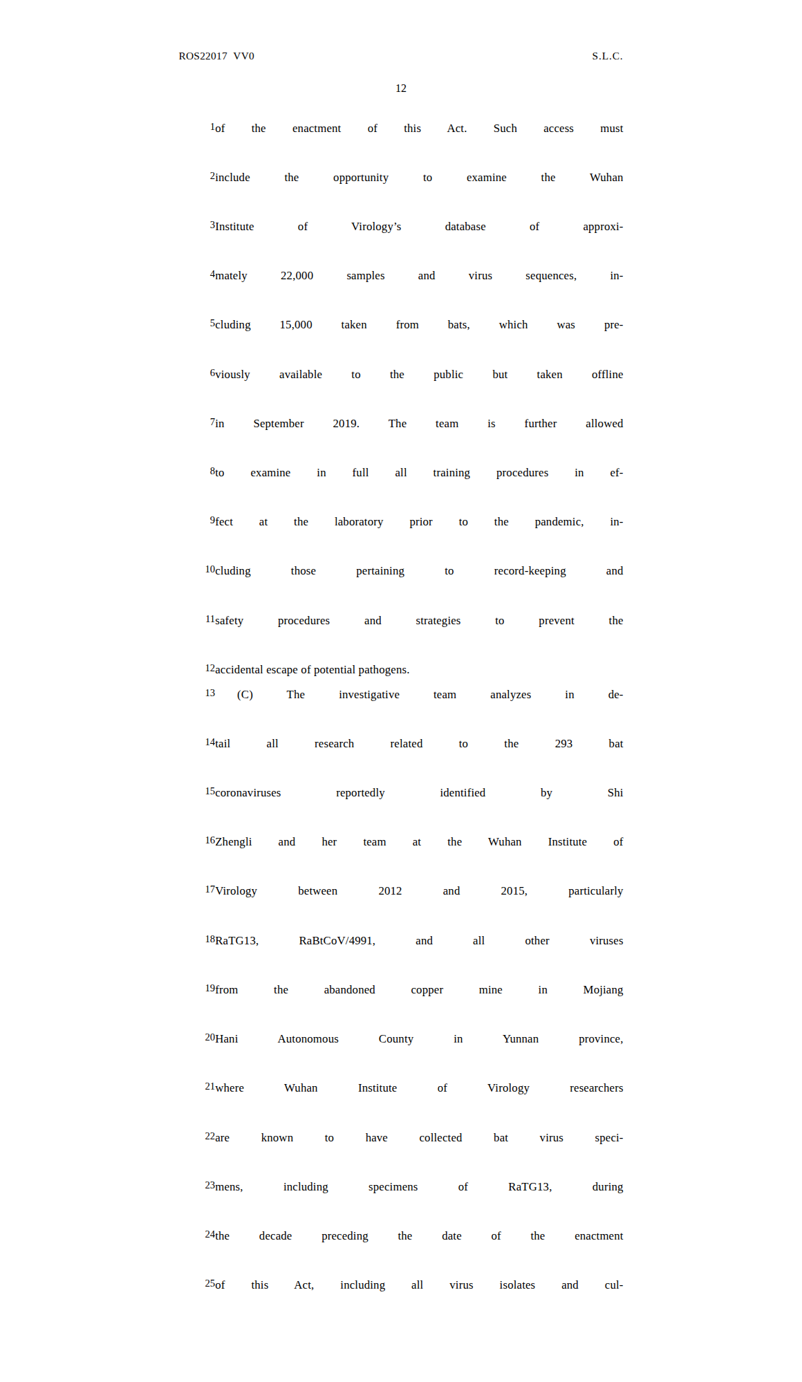ROS22017 VV0 S.L.C.
12
| 1 | of the enactment of this Act. Such access must |
| 2 | include the opportunity to examine the Wuhan |
| 3 | Institute of Virology’s database of approxi- |
| 4 | mately 22,000 samples and virus sequences, in- |
| 5 | cluding 15,000 taken from bats, which was pre- |
| 6 | viously available to the public but taken offline |
| 7 | in September 2019. The team is further allowed |
| 8 | to examine in full all training procedures in ef- |
| 9 | fect at the laboratory prior to the pandemic, in- |
| 10 | cluding those pertaining to record-keeping and |
| 11 | safety procedures and strategies to prevent the |
| 12 | accidental escape of potential pathogens. |
| 13 | (C) The investigative team analyzes in de- |
| 14 | tail all research related to the 293 bat |
| 15 | coronaviruses reportedly identified by Shi |
| 16 | Zhengli and her team at the Wuhan Institute of |
| 17 | Virology between 2012 and 2015, particularly |
| 18 | RaTG13, RaBtCoV/4991, and all other viruses |
| 19 | from the abandoned copper mine in Mojiang |
| 20 | Hani Autonomous County in Yunnan province, |
| 21 | where Wuhan Institute of Virology researchers |
| 22 | are known to have collected bat virus speci- |
| 23 | mens, including specimens of RaTG13, during |
| 24 | the decade preceding the date of the enactment |
| 25 | of this Act, including all virus isolates and cul- |